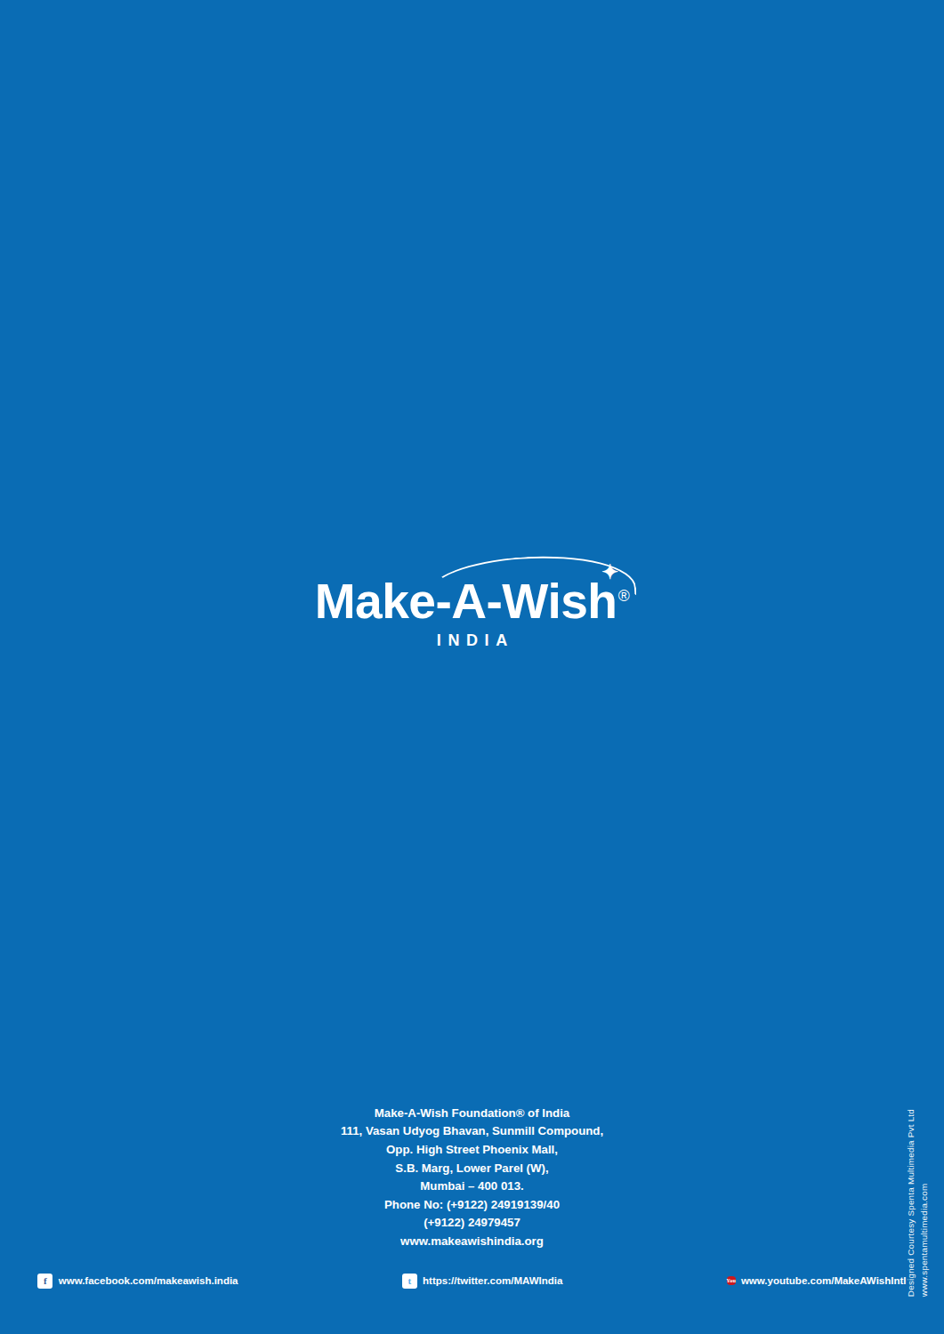✦ Make-A-Wish®
INDIA
Make-A-Wish Foundation® of India
111, Vasan Udyog Bhavan, Sunmill Compound,
Opp. High Street Phoenix Mall,
S.B. Marg, Lower Parel (W),
Mumbai – 400 013.
Phone No: (+9122) 24919139/40
(+9122) 24979457
www.makeawishindia.org
f www.facebook.com/makeawish.india
t https://twitter.com/MAWIndia
You www.youtube.com/MakeAWishIntl
Designed Courtesy Spenta Multimedia Pvt Ltd www.spentamultimedia.com